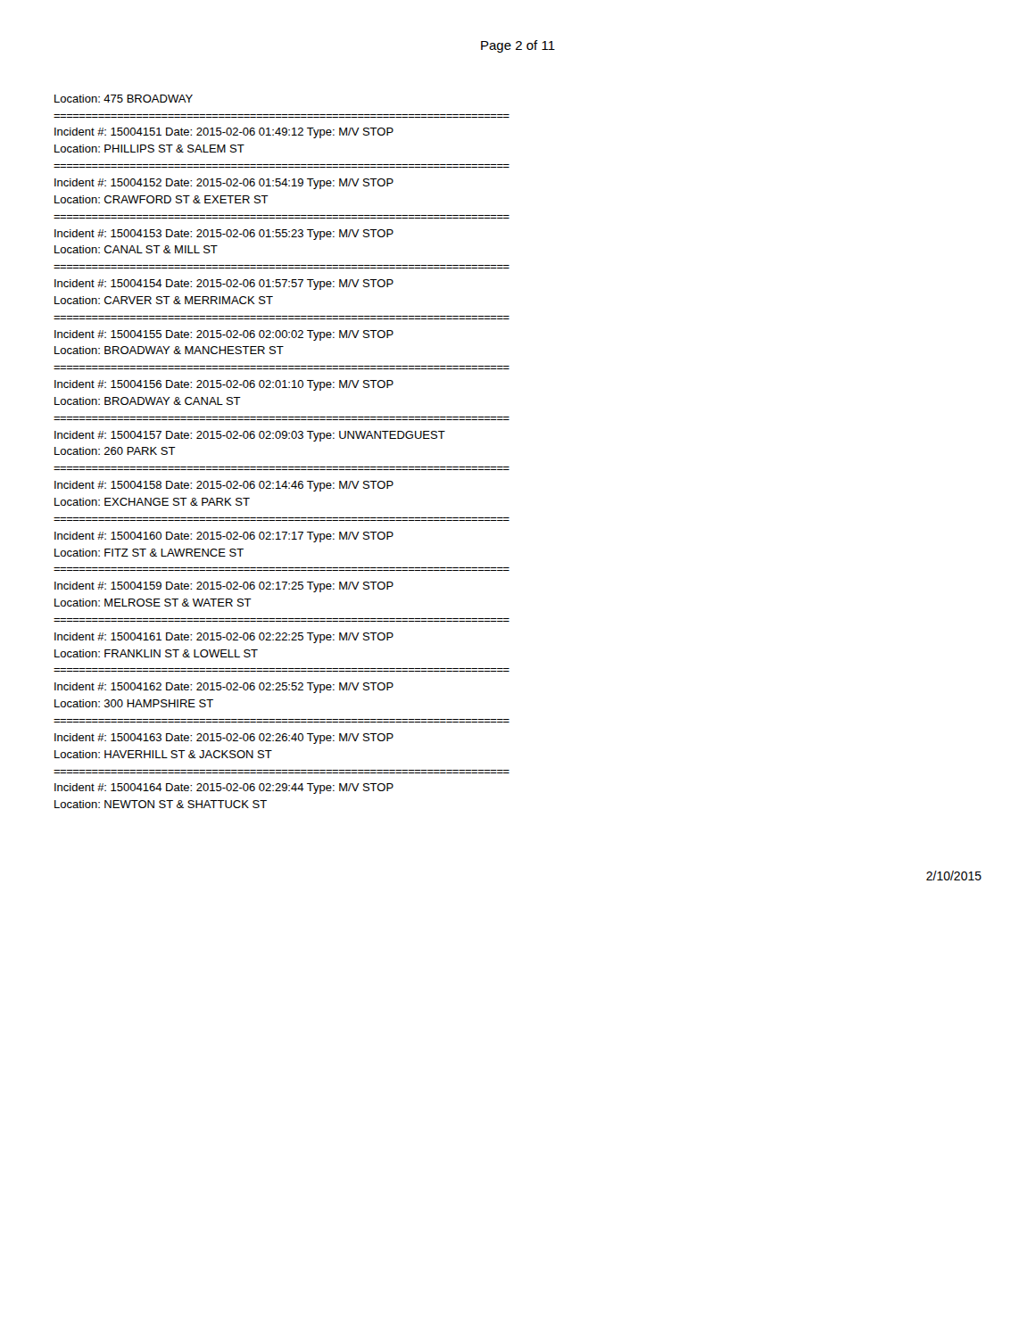Page 2 of 11
Location: 475 BROADWAY ======================================================================== Incident #: 15004151 Date: 2015-02-06 01:49:12 Type: M/V STOP Location: PHILLIPS ST & SALEM ST ======================================================================== Incident #: 15004152 Date: 2015-02-06 01:54:19 Type: M/V STOP Location: CRAWFORD ST & EXETER ST ======================================================================== Incident #: 15004153 Date: 2015-02-06 01:55:23 Type: M/V STOP Location: CANAL ST & MILL ST ======================================================================== Incident #: 15004154 Date: 2015-02-06 01:57:57 Type: M/V STOP Location: CARVER ST & MERRIMACK ST ======================================================================== Incident #: 15004155 Date: 2015-02-06 02:00:02 Type: M/V STOP Location: BROADWAY & MANCHESTER ST ======================================================================== Incident #: 15004156 Date: 2015-02-06 02:01:10 Type: M/V STOP Location: BROADWAY & CANAL ST ======================================================================== Incident #: 15004157 Date: 2015-02-06 02:09:03 Type: UNWANTEDGUEST Location: 260 PARK ST ======================================================================== Incident #: 15004158 Date: 2015-02-06 02:14:46 Type: M/V STOP Location: EXCHANGE ST & PARK ST ======================================================================== Incident #: 15004160 Date: 2015-02-06 02:17:17 Type: M/V STOP Location: FITZ ST & LAWRENCE ST ======================================================================== Incident #: 15004159 Date: 2015-02-06 02:17:25 Type: M/V STOP Location: MELROSE ST & WATER ST ======================================================================== Incident #: 15004161 Date: 2015-02-06 02:22:25 Type: M/V STOP Location: FRANKLIN ST & LOWELL ST ======================================================================== Incident #: 15004162 Date: 2015-02-06 02:25:52 Type: M/V STOP Location: 300 HAMPSHIRE ST ======================================================================== Incident #: 15004163 Date: 2015-02-06 02:26:40 Type: M/V STOP Location: HAVERHILL ST & JACKSON ST ======================================================================== Incident #: 15004164 Date: 2015-02-06 02:29:44 Type: M/V STOP Location: NEWTON ST & SHATTUCK ST
2/10/2015